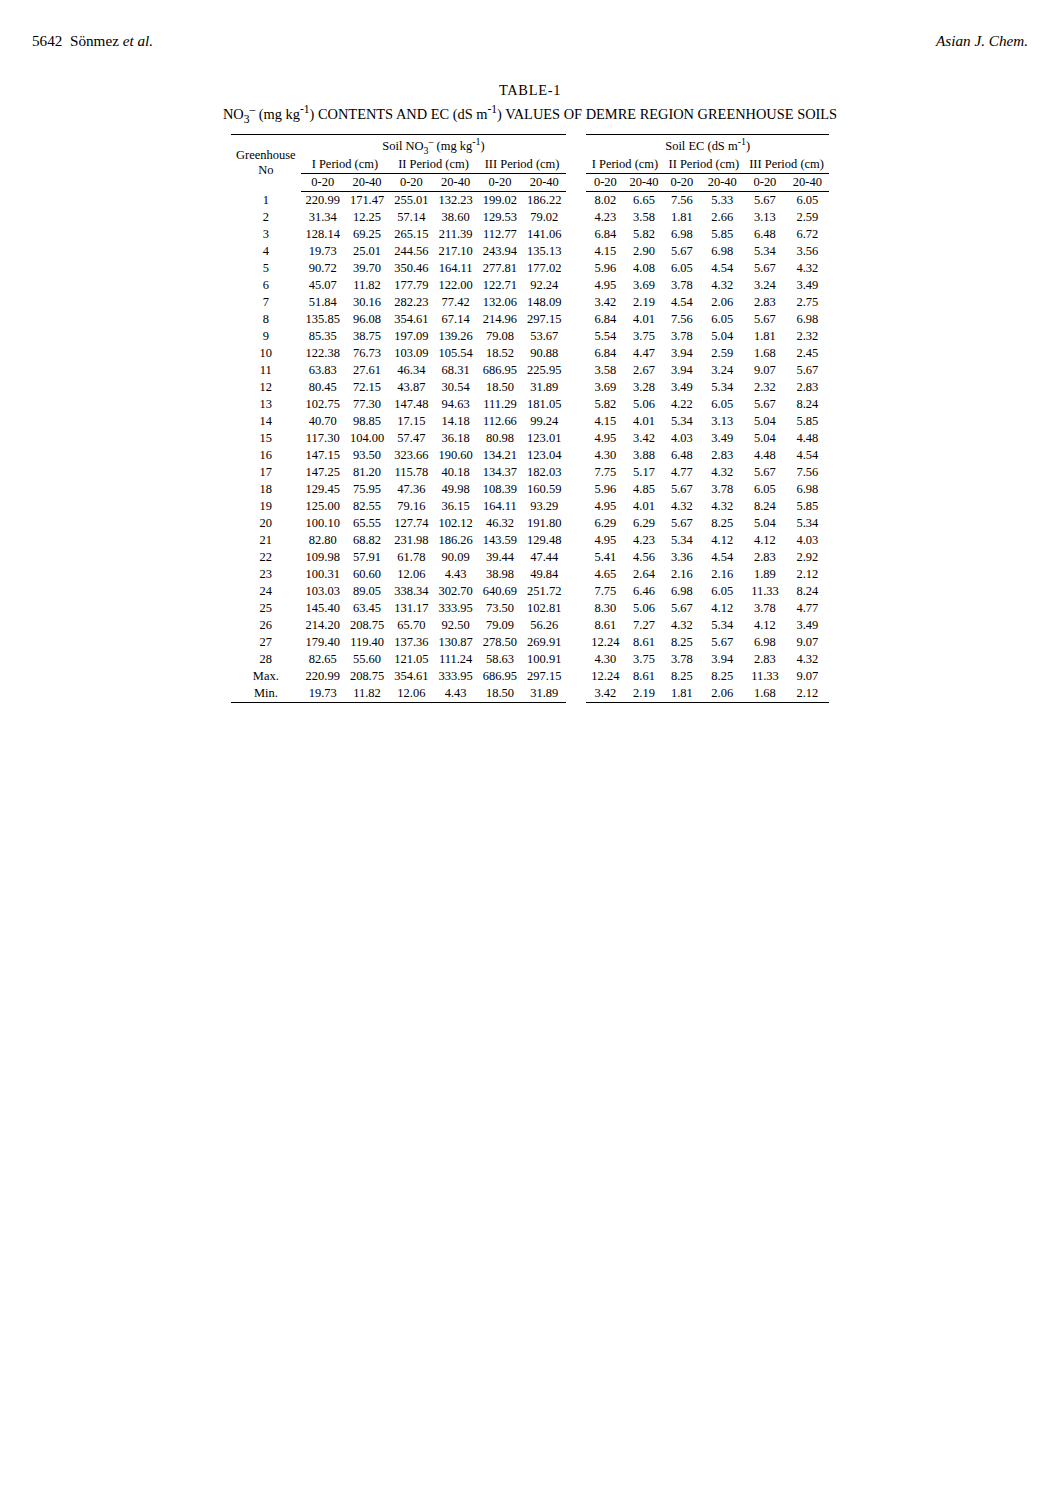5642 Sönmez et al. Asian J. Chem.
TABLE-1 NO3– (mg kg-1) CONTENTS AND EC (dS m-1) VALUES OF DEMRE REGION GREENHOUSE SOILS
| Greenhouse No | Soil NO 3 – (mg kg -1 ) | | Soil EC (dS m -1 ) |
| --- | --- | --- | --- |
| I Period (cm) | II Period (cm) | III Period (cm) | | I Period (cm) | II Period (cm) | III Period (cm) |
| 0-20 | 20-40 | 0-20 | 20-40 | 0-20 | 20-40 | | 0-20 | 20-40 | 0-20 | 20-40 | 0-20 | 20-40 |
| 1 | 220.99 | 171.47 | 255.01 | 132.23 | 199.02 | 186.22 | | 8.02 | 6.65 | 7.56 | 5.33 | 5.67 | 6.05 |
| 2 | 31.34 | 12.25 | 57.14 | 38.60 | 129.53 | 79.02 | | 4.23 | 3.58 | 1.81 | 2.66 | 3.13 | 2.59 |
| 3 | 128.14 | 69.25 | 265.15 | 211.39 | 112.77 | 141.06 | | 6.84 | 5.82 | 6.98 | 5.85 | 6.48 | 6.72 |
| 4 | 19.73 | 25.01 | 244.56 | 217.10 | 243.94 | 135.13 | | 4.15 | 2.90 | 5.67 | 6.98 | 5.34 | 3.56 |
| 5 | 90.72 | 39.70 | 350.46 | 164.11 | 277.81 | 177.02 | | 5.96 | 4.08 | 6.05 | 4.54 | 5.67 | 4.32 |
| 6 | 45.07 | 11.82 | 177.79 | 122.00 | 122.71 | 92.24 | | 4.95 | 3.69 | 3.78 | 4.32 | 3.24 | 3.49 |
| 7 | 51.84 | 30.16 | 282.23 | 77.42 | 132.06 | 148.09 | | 3.42 | 2.19 | 4.54 | 2.06 | 2.83 | 2.75 |
| 8 | 135.85 | 96.08 | 354.61 | 67.14 | 214.96 | 297.15 | | 6.84 | 4.01 | 7.56 | 6.05 | 5.67 | 6.98 |
| 9 | 85.35 | 38.75 | 197.09 | 139.26 | 79.08 | 53.67 | | 5.54 | 3.75 | 3.78 | 5.04 | 1.81 | 2.32 |
| 10 | 122.38 | 76.73 | 103.09 | 105.54 | 18.52 | 90.88 | | 6.84 | 4.47 | 3.94 | 2.59 | 1.68 | 2.45 |
| 11 | 63.83 | 27.61 | 46.34 | 68.31 | 686.95 | 225.95 | | 3.58 | 2.67 | 3.94 | 3.24 | 9.07 | 5.67 |
| 12 | 80.45 | 72.15 | 43.87 | 30.54 | 18.50 | 31.89 | | 3.69 | 3.28 | 3.49 | 5.34 | 2.32 | 2.83 |
| 13 | 102.75 | 77.30 | 147.48 | 94.63 | 111.29 | 181.05 | | 5.82 | 5.06 | 4.22 | 6.05 | 5.67 | 8.24 |
| 14 | 40.70 | 98.85 | 17.15 | 14.18 | 112.66 | 99.24 | | 4.15 | 4.01 | 5.34 | 3.13 | 5.04 | 5.85 |
| 15 | 117.30 | 104.00 | 57.47 | 36.18 | 80.98 | 123.01 | | 4.95 | 3.42 | 4.03 | 3.49 | 5.04 | 4.48 |
| 16 | 147.15 | 93.50 | 323.66 | 190.60 | 134.21 | 123.04 | | 4.30 | 3.88 | 6.48 | 2.83 | 4.48 | 4.54 |
| 17 | 147.25 | 81.20 | 115.78 | 40.18 | 134.37 | 182.03 | | 7.75 | 5.17 | 4.77 | 4.32 | 5.67 | 7.56 |
| 18 | 129.45 | 75.95 | 47.36 | 49.98 | 108.39 | 160.59 | | 5.96 | 4.85 | 5.67 | 3.78 | 6.05 | 6.98 |
| 19 | 125.00 | 82.55 | 79.16 | 36.15 | 164.11 | 93.29 | | 4.95 | 4.01 | 4.32 | 4.32 | 8.24 | 5.85 |
| 20 | 100.10 | 65.55 | 127.74 | 102.12 | 46.32 | 191.80 | | 6.29 | 6.29 | 5.67 | 8.25 | 5.04 | 5.34 |
| 21 | 82.80 | 68.82 | 231.98 | 186.26 | 143.59 | 129.48 | | 4.95 | 4.23 | 5.34 | 4.12 | 4.12 | 4.03 |
| 22 | 109.98 | 57.91 | 61.78 | 90.09 | 39.44 | 47.44 | | 5.41 | 4.56 | 3.36 | 4.54 | 2.83 | 2.92 |
| 23 | 100.31 | 60.60 | 12.06 | 4.43 | 38.98 | 49.84 | | 4.65 | 2.64 | 2.16 | 2.16 | 1.89 | 2.12 |
| 24 | 103.03 | 89.05 | 338.34 | 302.70 | 640.69 | 251.72 | | 7.75 | 6.46 | 6.98 | 6.05 | 11.33 | 8.24 |
| 25 | 145.40 | 63.45 | 131.17 | 333.95 | 73.50 | 102.81 | | 8.30 | 5.06 | 5.67 | 4.12 | 3.78 | 4.77 |
| 26 | 214.20 | 208.75 | 65.70 | 92.50 | 79.09 | 56.26 | | 8.61 | 7.27 | 4.32 | 5.34 | 4.12 | 3.49 |
| 27 | 179.40 | 119.40 | 137.36 | 130.87 | 278.50 | 269.91 | | 12.24 | 8.61 | 8.25 | 5.67 | 6.98 | 9.07 |
| 28 | 82.65 | 55.60 | 121.05 | 111.24 | 58.63 | 100.91 | | 4.30 | 3.75 | 3.78 | 3.94 | 2.83 | 4.32 |
| Max. | 220.99 | 208.75 | 354.61 | 333.95 | 686.95 | 297.15 | | 12.24 | 8.61 | 8.25 | 8.25 | 11.33 | 9.07 |
| Min. | 19.73 | 11.82 | 12.06 | 4.43 | 18.50 | 31.89 | | 3.42 | 2.19 | 1.81 | 2.06 | 1.68 | 2.12 |